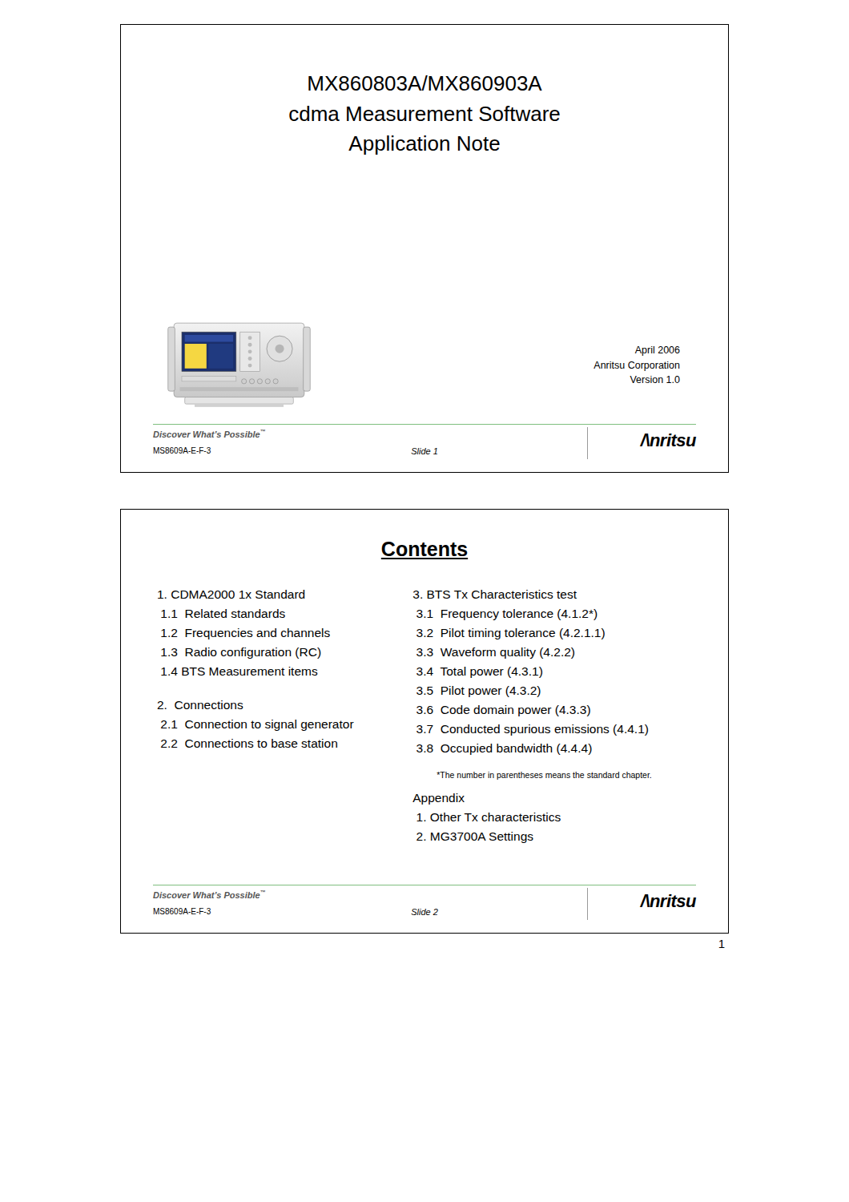MX860803A/MX860903A
cdma Measurement Software
Application Note
April 2006
Anritsu Corporation
Version 1.0
Discover What’s Possible™
MS8609A-E-F-3
Slide 1
/\nritsu
Contents
1. CDMA2000 1x Standard
1.1 Related standards
1.2 Frequencies and channels
1.3 Radio configuration (RC)
1.4 BTS Measurement items
2. Connections
2.1 Connection to signal generator
2.2 Connections to base station
3. BTS Tx Characteristics test
3.1 Frequency tolerance (4.1.2*)
3.2 Pilot timing tolerance (4.2.1.1)
3.3 Waveform quality (4.2.2)
3.4 Total power (4.3.1)
3.5 Pilot power (4.3.2)
3.6 Code domain power (4.3.3)
3.7 Conducted spurious emissions (4.4.1)
3.8 Occupied bandwidth (4.4.4)
*The number in parentheses means the standard chapter.
Appendix
1. Other Tx characteristics
2. MG3700A Settings
Discover What’s Possible™
MS8609A-E-F-3
Slide 2
/\nritsu
1